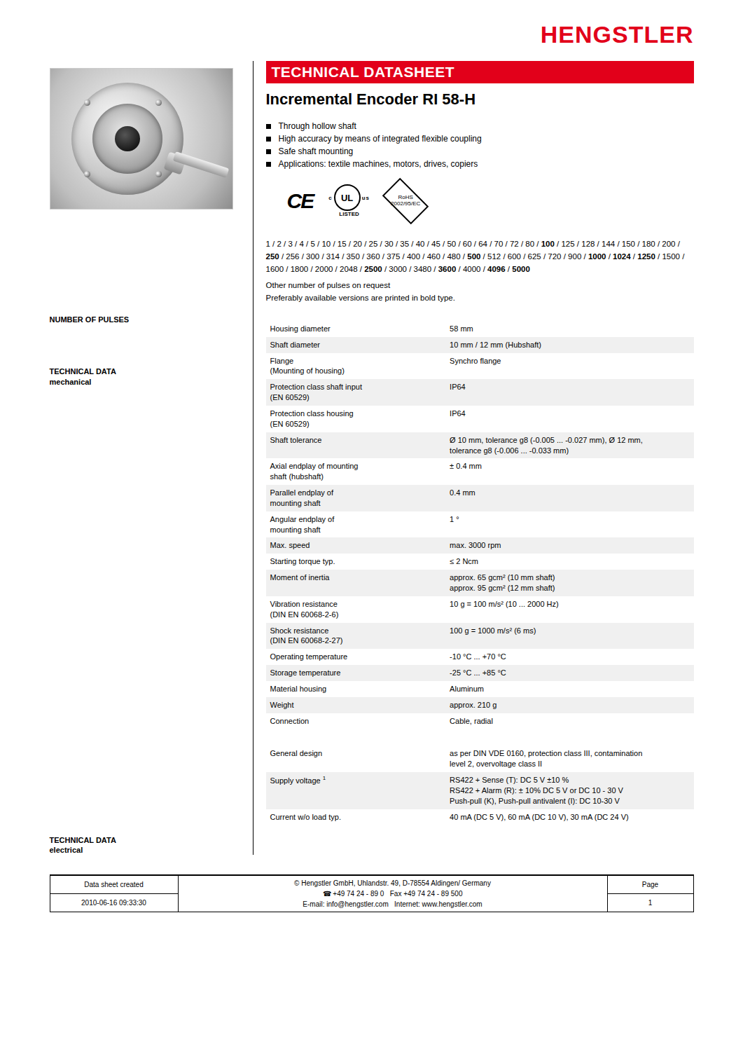HENGSTLER
NUMBER OF PULSES
TECHNICAL DATA
mechanical
TECHNICAL DATA
electrical
TECHNICAL DATASHEET
Incremental Encoder RI 58-H
Through hollow shaft
High accuracy by means of integrated flexible coupling
Safe shaft mounting
Applications: textile machines, motors, drives, copiers
CE
c
UL
us
LISTED
RoHS
2002/95/EC
1 / 2 / 3 / 4 / 5 / 10 / 15 / 20 / 25 / 30 / 35 / 40 / 45 / 50 / 60 / 64 / 70 / 72 / 80 / 100 / 125 / 128 / 144 / 150 / 180 / 200 / 250 / 256 / 300 / 314 / 350 / 360 / 375 / 400 / 460 / 480 / 500 / 512 / 600 / 625 / 720 / 900 / 1000 / 1024 / 1250 / 1500 / 1600 / 1800 / 2000 / 2048 / 2500 / 3000 / 3480 / 3600 / 4000 / 4096 / 5000
Other number of pulses on request
Preferably available versions are printed in bold type.
| Housing diameter | 58 mm |
| Shaft diameter | 10 mm / 12 mm (Hubshaft) |
| Flange (Mounting of housing) | Synchro flange |
| Protection class shaft input (EN 60529) | IP64 |
| Protection class housing (EN 60529) | IP64 |
| Shaft tolerance | Ø 10 mm, tolerance g8 (-0.005 ... -0.027 mm), Ø 12 mm, tolerance g8 (-0.006 ... -0.033 mm) |
| Axial endplay of mounting shaft (hubshaft) | ± 0.4 mm |
| Parallel endplay of mounting shaft | 0.4 mm |
| Angular endplay of mounting shaft | 1 ° |
| Max. speed | max. 3000 rpm |
| Starting torque typ. | ≤ 2 Ncm |
| Moment of inertia | approx. 65 gcm² (10 mm shaft) approx. 95 gcm² (12 mm shaft) |
| Vibration resistance (DIN EN 60068-2-6) | 10 g = 100 m/s² (10 ... 2000 Hz) |
| Shock resistance (DIN EN 60068-2-27) | 100 g = 1000 m/s² (6 ms) |
| Operating temperature | -10 °C ... +70 °C |
| Storage temperature | -25 °C ... +85 °C |
| Material housing | Aluminum |
| Weight | approx. 210 g |
| Connection | Cable, radial |
| General design | as per DIN VDE 0160, protection class III, contamination level 2, overvoltage class II |
| Supply voltage 1 | RS422 + Sense (T): DC 5 V ±10 % RS422 + Alarm (R): ± 10% DC 5 V or DC 10 - 30 V Push-pull (K), Push-pull antivalent (I): DC 10-30 V |
| Current w/o load typ. | 40 mA (DC 5 V), 60 mA (DC 10 V), 30 mA (DC 24 V) |
| Data sheet created | © Hengstler GmbH, Uhlandstr. 49, D-78554 Aldingen/ Germany ☎ +49 74 24 - 89 0 Fax +49 74 24 - 89 500 E-mail: info@hengstler.com Internet: www.hengstler.com | Page |
| 2010-06-16 09:33:30 | 1 |